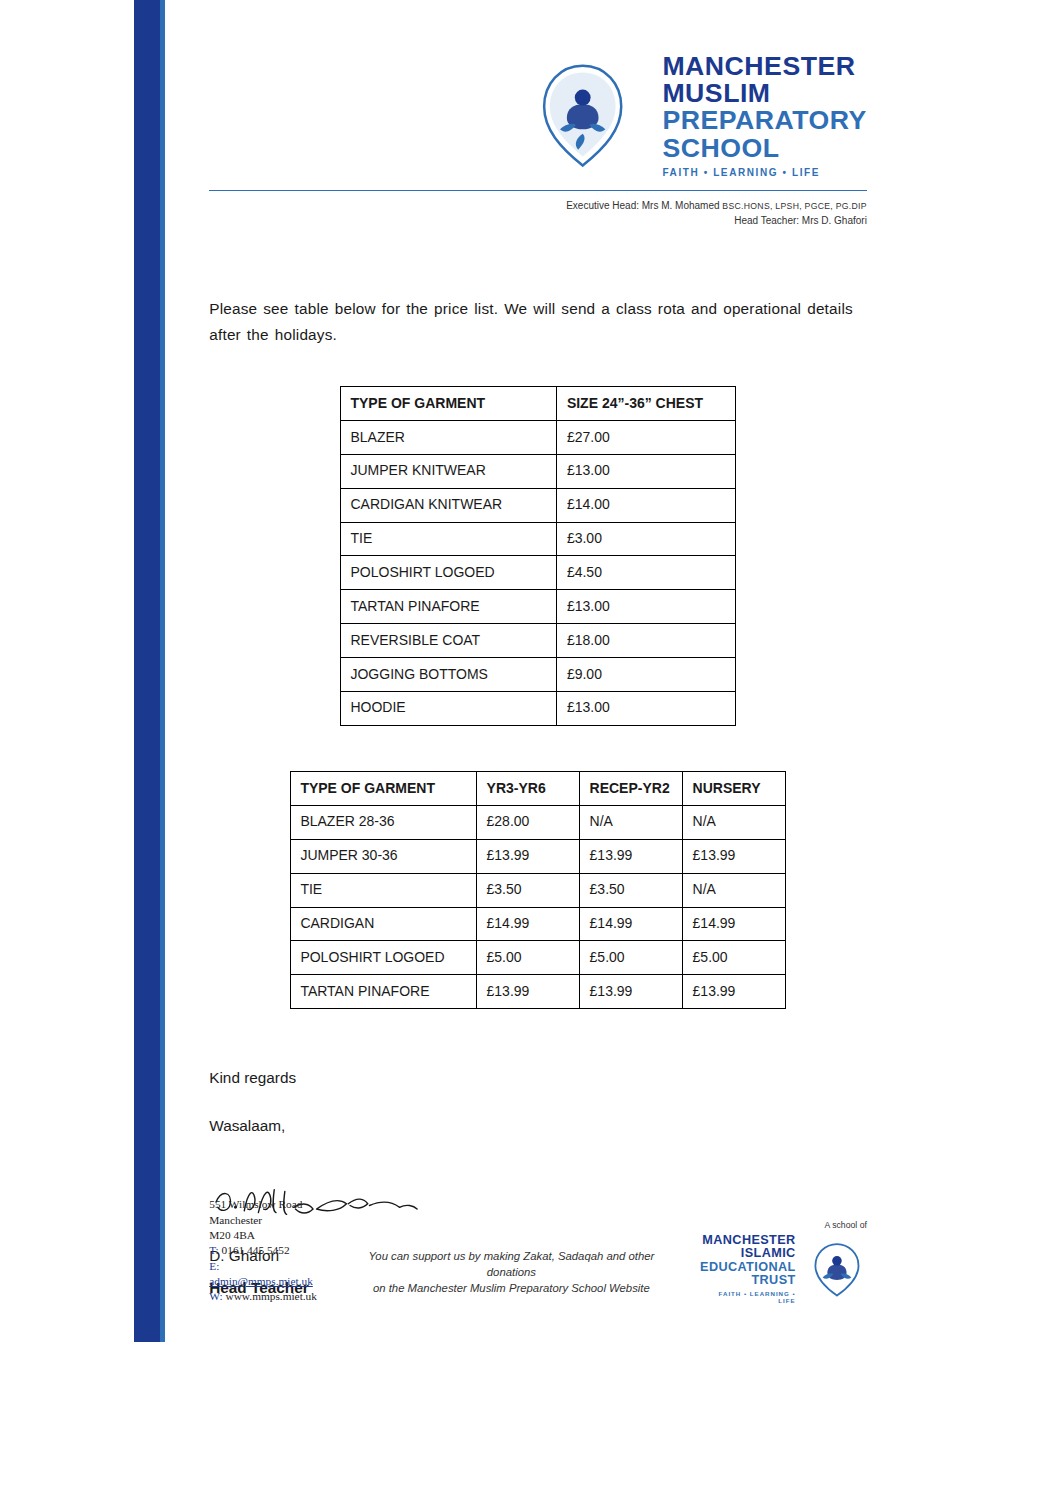MANCHESTER MUSLIM PREPARATORY SCHOOL
FAITH • LEARNING • LIFE
Executive Head: Mrs M. Mohamed BSC.HONS, LPSH, PGCE, PG.DIP
Head Teacher: Mrs D. Ghafori
Please see table below for the price list. We will send a class rota and operational details after the holidays.
| TYPE OF GARMENT | SIZE 24”-36” CHEST |
| --- | --- |
| BLAZER | £27.00 |
| JUMPER KNITWEAR | £13.00 |
| CARDIGAN KNITWEAR | £14.00 |
| TIE | £3.00 |
| POLOSHIRT LOGOED | £4.50 |
| TARTAN PINAFORE | £13.00 |
| REVERSIBLE COAT | £18.00 |
| JOGGING BOTTOMS | £9.00 |
| HOODIE | £13.00 |
| TYPE OF GARMENT | YR3-YR6 | RECEP-YR2 | NURSERY |
| --- | --- | --- | --- |
| BLAZER 28-36 | £28.00 | N/A | N/A |
| JUMPER 30-36 | £13.99 | £13.99 | £13.99 |
| TIE | £3.50 | £3.50 | N/A |
| CARDIGAN | £14.99 | £14.99 | £14.99 |
| POLOSHIRT LOGOED | £5.00 | £5.00 | £5.00 |
| TARTAN PINAFORE | £13.99 | £13.99 | £13.99 |
Kind regards
Wasalaam,
D. Ghafori
Head Teacher
551 Wilmslow Road
Manchester
M20 4BA
T: 0161 445 5452
E: admin@mmps.miet.uk
W: www.mmps.miet.uk
You can support us by making Zakat, Sadaqah and other donations
on the Manchester Muslim Preparatory School Website
A school of
MANCHESTER ISLAMIC EDUCATIONAL TRUST
FAITH • LEARNING • LIFE